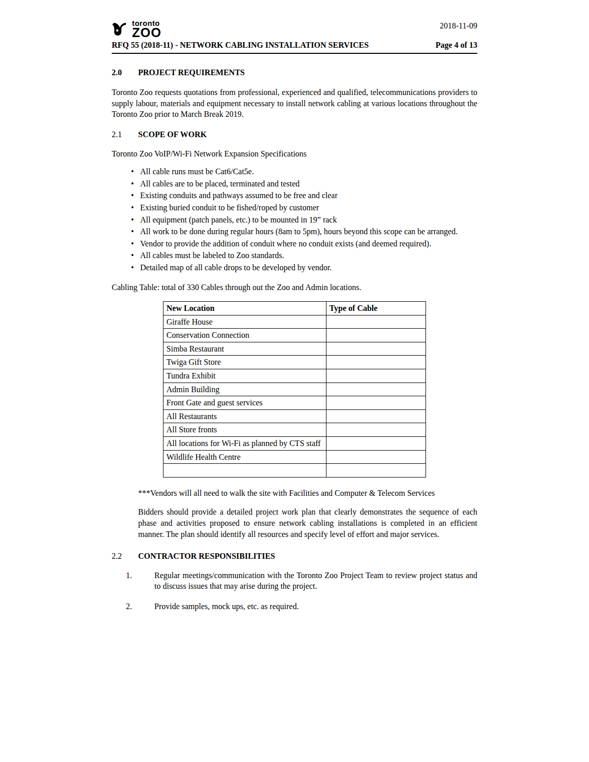toronto ZOO
2018-11-09
RFQ 55 (2018-11) - NETWORK CABLING INSTALLATION SERVICES Page 4 of 13
2.0 PROJECT REQUIREMENTS
Toronto Zoo requests quotations from professional, experienced and qualified, telecommunications providers to supply labour, materials and equipment necessary to install network cabling at various locations throughout the Toronto Zoo prior to March Break 2019.
2.1 SCOPE OF WORK
Toronto Zoo VoIP/Wi-Fi Network Expansion Specifications
All cable runs must be Cat6/Cat5e.
All cables are to be placed, terminated and tested
Existing conduits and pathways assumed to be free and clear
Existing buried conduit to be fished/roped by customer
All equipment (patch panels, etc.) to be mounted in 19” rack
All work to be done during regular hours (8am to 5pm), hours beyond this scope can be arranged.
Vendor to provide the addition of conduit where no conduit exists (and deemed required).
All cables must be labeled to Zoo standards.
Detailed map of all cable drops to be developed by vendor.
Cabling Table: total of 330 Cables through out the Zoo and Admin locations.
| New Location | Type of Cable |
| --- | --- |
| Giraffe House | |
| Conservation Connection | |
| Simba Restaurant | |
| Twiga Gift Store | |
| Tundra Exhibit | |
| Admin Building | |
| Front Gate and guest services | |
| All Restaurants | |
| All Store fronts | |
| All locations for Wi-Fi as planned by CTS staff | |
| Wildlife Health Centre | |
***Vendors will all need to walk the site with Facilities and Computer & Telecom Services
Bidders should provide a detailed project work plan that clearly demonstrates the sequence of each phase and activities proposed to ensure network cabling installations is completed in an efficient manner. The plan should identify all resources and specify level of effort and major services.
2.2 CONTRACTOR RESPONSIBILITIES
Regular meetings/communication with the Toronto Zoo Project Team to review project status and to discuss issues that may arise during the project.
Provide samples, mock ups, etc. as required.